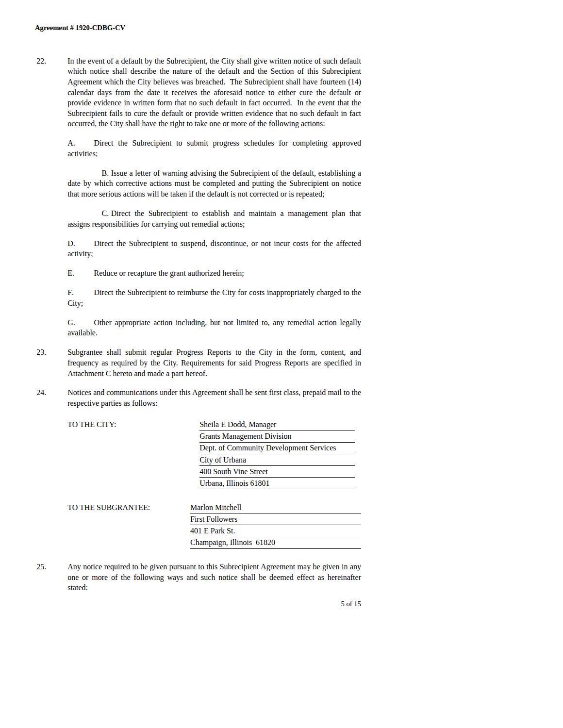Agreement # 1920-CDBG-CV
22.
In the event of a default by the Subrecipient, the City shall give written notice of such default which notice shall describe the nature of the default and the Section of this Subrecipient Agreement which the City believes was breached. The Subrecipient shall have fourteen (14) calendar days from the date it receives the aforesaid notice to either cure the default or provide evidence in written form that no such default in fact occurred. In the event that the Subrecipient fails to cure the default or provide written evidence that no such default in fact occurred, the City shall have the right to take one or more of the following actions:
A. Direct the Subrecipient to submit progress schedules for completing approved activities;
B. Issue a letter of warning advising the Subrecipient of the default, establishing a date by which corrective actions must be completed and putting the Subrecipient on notice that more serious actions will be taken if the default is not corrected or is repeated;
C. Direct the Subrecipient to establish and maintain a management plan that assigns responsibilities for carrying out remedial actions;
D. Direct the Subrecipient to suspend, discontinue, or not incur costs for the affected activity;
E. Reduce or recapture the grant authorized herein;
F. Direct the Subrecipient to reimburse the City for costs inappropriately charged to the City;
G. Other appropriate action including, but not limited to, any remedial action legally available.
23.
Subgrantee shall submit regular Progress Reports to the City in the form, content, and frequency as required by the City. Requirements for said Progress Reports are specified in Attachment C hereto and made a part hereof.
24.
Notices and communications under this Agreement shall be sent first class, prepaid mail to the respective parties as follows:
| TO THE CITY: | Sheila E Dodd, Manager |
| | Grants Management Division |
| | Dept. of Community Development Services |
| | City of Urbana |
| | 400 South Vine Street |
| | Urbana, Illinois 61801 |
| TO THE SUBGRANTEE: | Marlon Mitchell |
| | First Followers |
| | 401 E Park St. |
| | Champaign, Illinois 61820 |
25.
Any notice required to be given pursuant to this Subrecipient Agreement may be given in any one or more of the following ways and such notice shall be deemed effect as hereinafter stated:
5 of 15